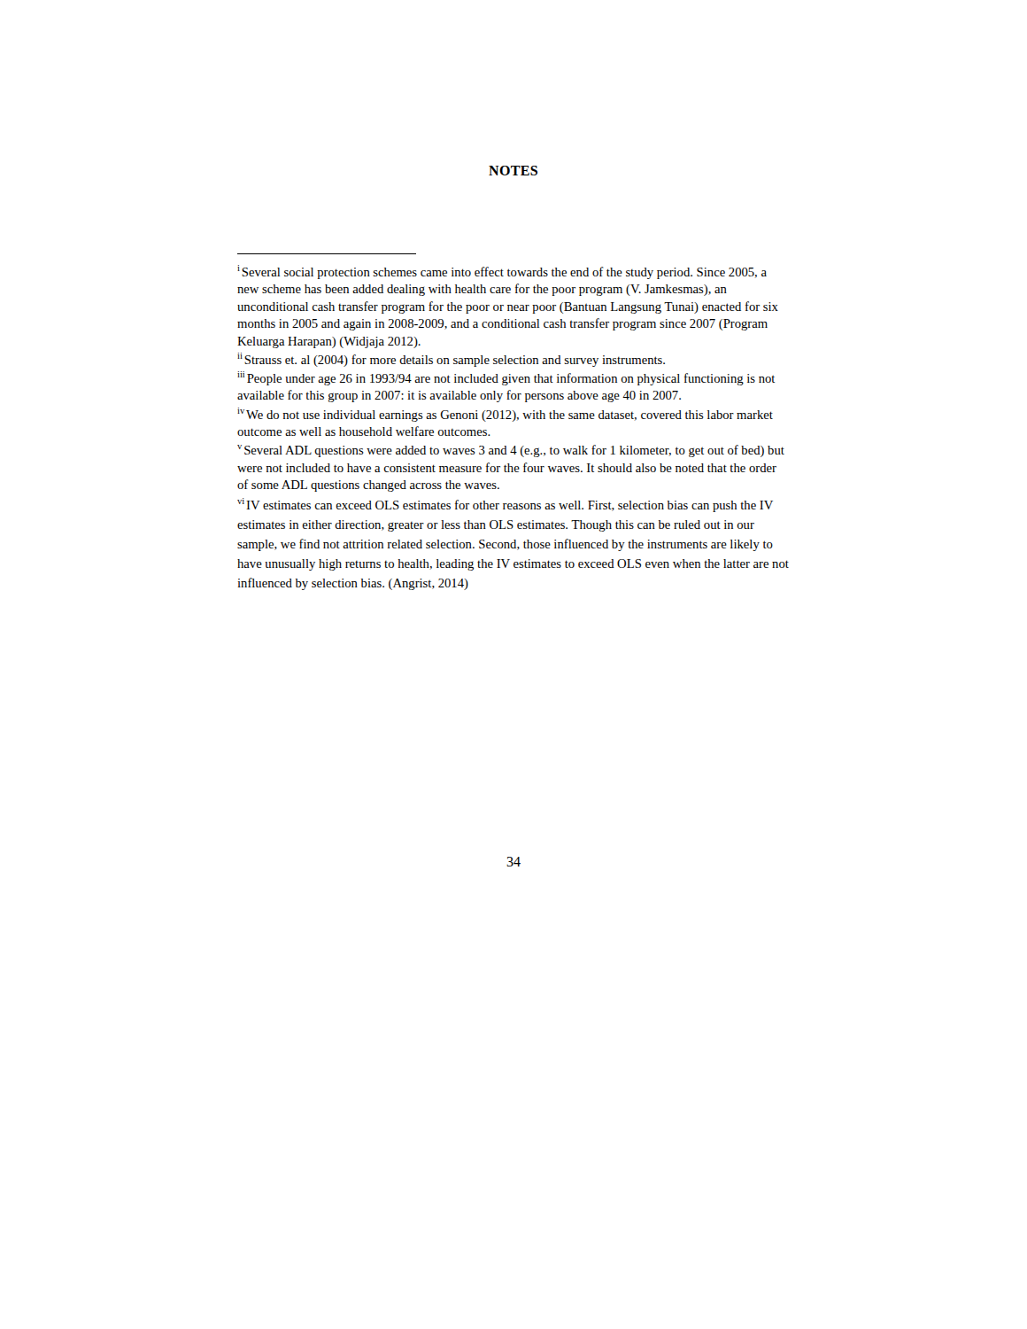NOTES
iSeveral social protection schemes came into effect towards the end of the study period. Since 2005, a new scheme has been added dealing with health care for the poor program (V. Jamkesmas), an unconditional cash transfer program for the poor or near poor (Bantuan Langsung Tunai) enacted for six months in 2005 and again in 2008-2009, and a conditional cash transfer program since 2007 (Program Keluarga Harapan) (Widjaja 2012).
iiStrauss et. al (2004) for more details on sample selection and survey instruments.
iiiPeople under age 26 in 1993/94 are not included given that information on physical functioning is not available for this group in 2007: it is available only for persons above age 40 in 2007.
ivWe do not use individual earnings as Genoni (2012), with the same dataset, covered this labor market outcome as well as household welfare outcomes.
vSeveral ADL questions were added to waves 3 and 4 (e.g., to walk for 1 kilometer, to get out of bed) but were not included to have a consistent measure for the four waves. It should also be noted that the order of some ADL questions changed across the waves.
viIV estimates can exceed OLS estimates for other reasons as well. First, selection bias can push the IV estimates in either direction, greater or less than OLS estimates. Though this can be ruled out in our sample, we find not attrition related selection. Second, those influenced by the instruments are likely to have unusually high returns to health, leading the IV estimates to exceed OLS even when the latter are not influenced by selection bias. (Angrist, 2014)
34